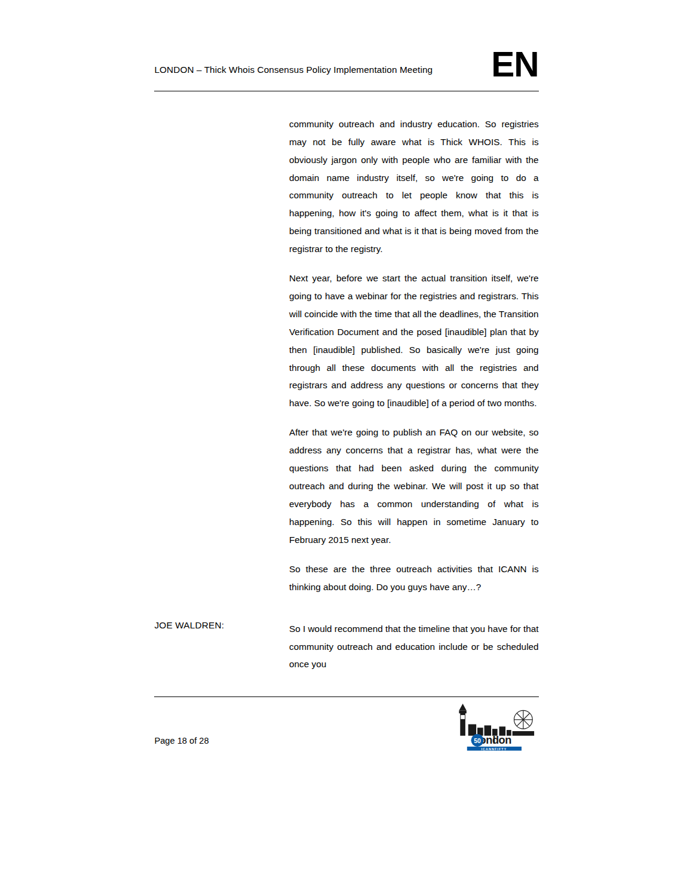LONDON – Thick Whois Consensus Policy Implementation Meeting
EN
community outreach and industry education. So registries may not be fully aware what is Thick WHOIS. This is obviously jargon only with people who are familiar with the domain name industry itself, so we're going to do a community outreach to let people know that this is happening, how it's going to affect them, what is it that is being transitioned and what is it that is being moved from the registrar to the registry.
Next year, before we start the actual transition itself, we're going to have a webinar for the registries and registrars. This will coincide with the time that all the deadlines, the Transition Verification Document and the posed [inaudible] plan that by then [inaudible] published. So basically we're just going through all these documents with all the registries and registrars and address any questions or concerns that they have. So we're going to [inaudible] of a period of two months.
After that we're going to publish an FAQ on our website, so address any concerns that a registrar has, what were the questions that had been asked during the community outreach and during the webinar. We will post it up so that everybody has a common understanding of what is happening. So this will happen in sometime January to February 2015 next year.
So these are the three outreach activities that ICANN is thinking about doing. Do you guys have any…?
Joe Waldren:
So I would recommend that the timeline that you have for that community outreach and education include or be scheduled once you
Page 18 of 28
l london 50 ICANNFIFTY